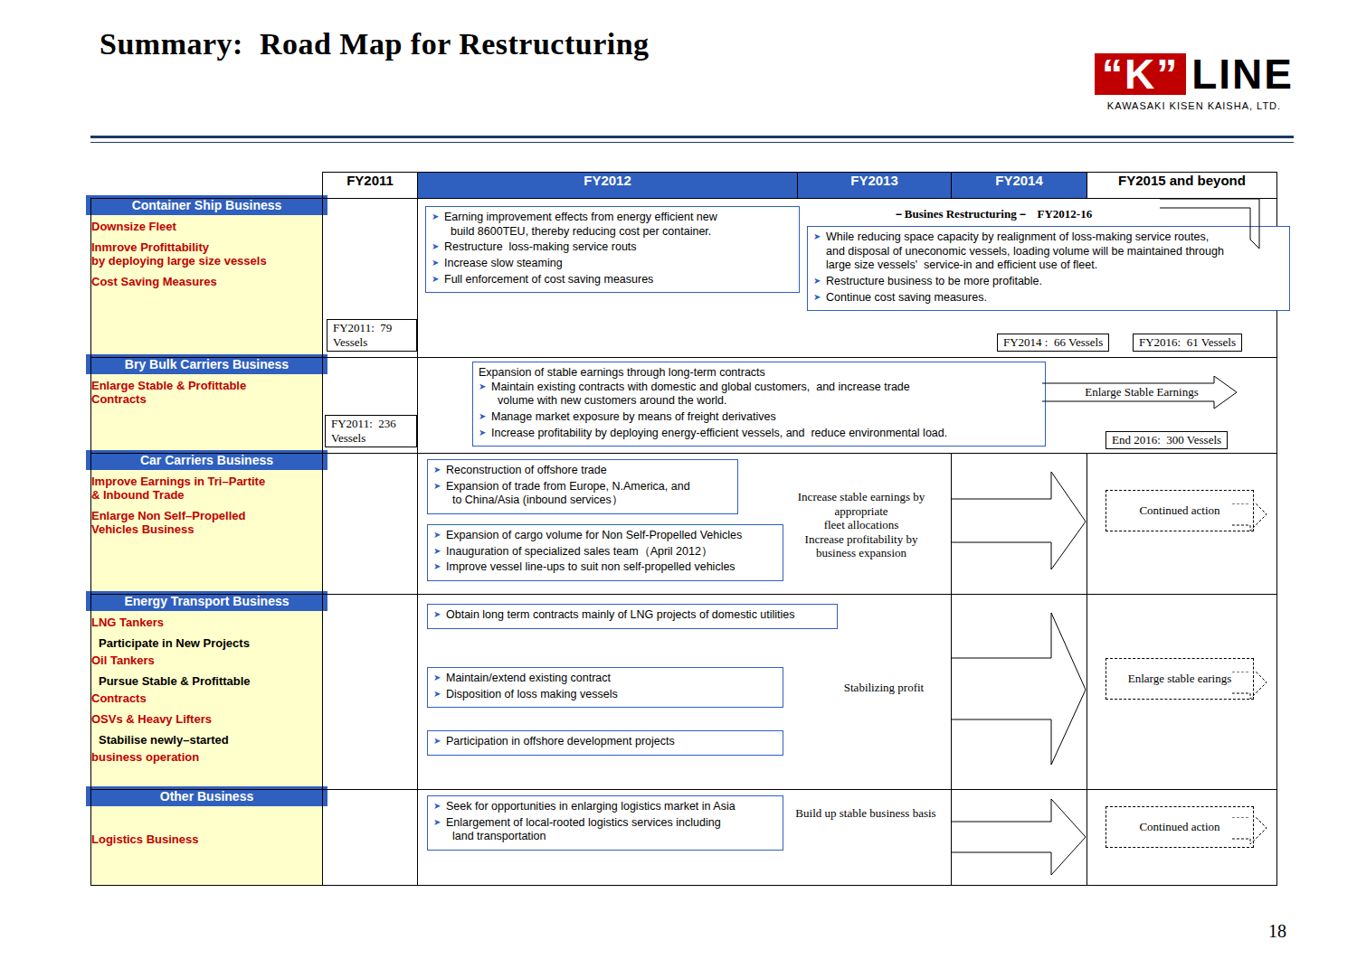Summary: Road Map for Restructuring
“K”LINE
KAWASAKI KISEN KAISHA, LTD.
| | FY2011 | FY2012 | FY2013 | FY2014 | FY2015 and beyond |
| Container Ship Business Downsize Fleet Inmrove Profittability by deploying large size vessels Cost Saving Measures | FY2011: 79 Vessels | Earning improvement effects from energy efficient new build 8600TEU, thereby reducing cost per container. Restructure loss-making service routs Increase slow steaming Full enforcement of cost saving measures － Busines Restructuring － FY2012-16 While reducing space capacity by realignment of loss-making service routes, and disposal of uneconomic vessels, loading volume will be maintained through large size vessels' service-in and efficient use of fleet. Restructure business to be more profitable. Continue cost saving measures. FY2014 : 66 Vessels FY2016: 61 Vessels |
| Bry Bulk Carriers Business Enlarge Stable & Profittable Contracts | FY2011: 236 Vessels | Expansion of stable earnings through long-term contracts Maintain existing contracts with domestic and global customers, and increase trade volume with new customers around the world. Manage market exposure by means of freight derivatives Increase profitability by deploying energy-efficient vessels, and reduce environmental load. Enlarge Stable Earnings End 2016: 300 Vessels |
| Car Carriers Business Improve Earnings in Tri–Partite & Inbound Trade Enlarge Non Self–Propelled Vehicles Business | | Reconstruction of offshore trade Expansion of trade from Europe, N.America, and to China/Asia (inbound services） Expansion of cargo volume for Non Self-Propelled Vehicles Inauguration of specialized sales team（April 2012） Improve vessel line-ups to suit non self-propelled vehicles Increase stable earnings by appropriate fleet allocations Increase profitability by business expansion | | Continued action |
| Energy Transport Business LNG Tankers Participate in New Projects Oil Tankers Pursue Stable & Profittable Contracts OSVs & Heavy Lifters Stabilise newly–started business operation | | Obtain long term contracts mainly of LNG projects of domestic utilities Maintain/extend existing contract Disposition of loss making vessels Participation in offshore development projects Stabilizing profit | | Enlarge stable earings |
| Other Business Logistics Business | | Seek for opportunities in enlarging logistics market in Asia Enlargement of local-rooted logistics services including land transportation Build up stable business basis | | Continued action |
18